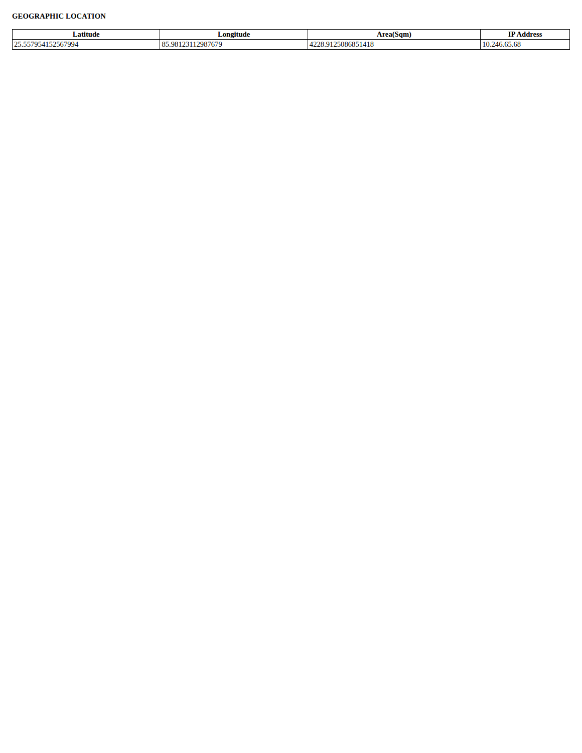GEOGRAPHIC LOCATION
| Latitude | Longitude | Area(Sqm) | IP Address |
| --- | --- | --- | --- |
| 25.557954152567994 | 85.98123112987679 | 4228.9125086851418 | 10.246.65.68 |